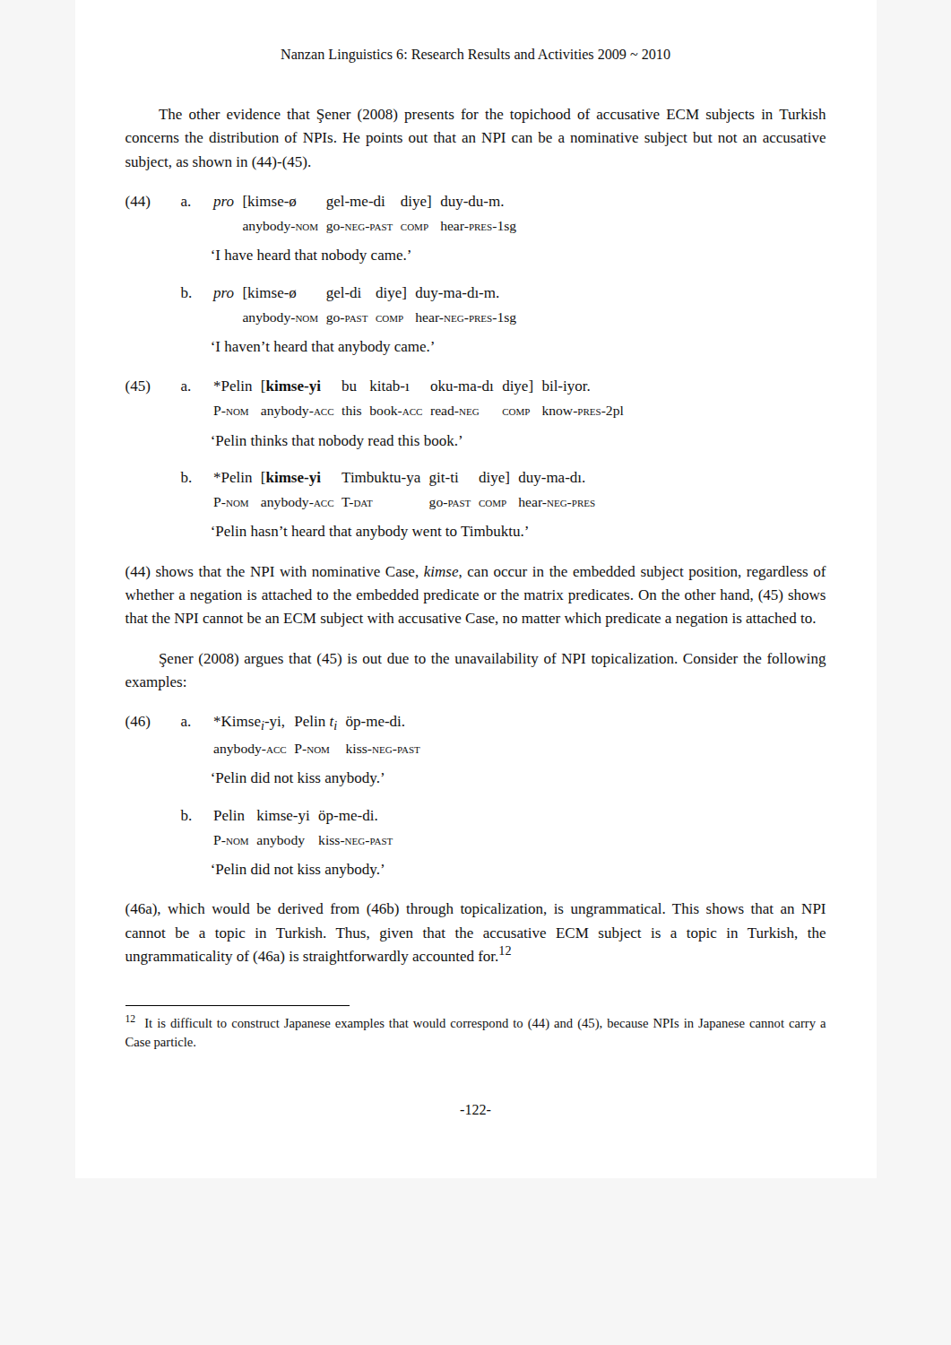Nanzan Linguistics 6: Research Results and Activities 2009 ~ 2010
The other evidence that Şener (2008) presents for the topichood of accusative ECM subjects in Turkish concerns the distribution of NPIs. He points out that an NPI can be a nominative subject but not an accusative subject, as shown in (44)-(45).
| (44) | a. | pro | [kimse-ø | gel-me-di | diye] | duy-du-m. |
| | | | anybody- nom | go- neg - past | comp | hear- pres -1sg |
‘I have heard that nobody came.’
| | b. | pro | [kimse-ø | gel-di | diye] | duy-ma-dı-m. |
| | | | anybody- nom | go- past | comp | hear- neg - pres -1sg |
‘I haven’t heard that anybody came.’
| (45) | a. | *Pelin | [ kimse-yi | bu | kitab-ı | oku-ma-dı | diye] | bil-iyor. |
| | | P- nom | anybody- acc | this | book- acc | read- neg | comp | know- pres -2pl |
‘Pelin thinks that nobody read this book.’
| | b. | *Pelin | [ kimse-yi | Timbuktu-ya | git-ti | diye] | duy-ma-dı. |
| | | P- nom | anybody- acc | T- dat | go- past | comp | hear- neg - pres |
‘Pelin hasn’t heard that anybody went to Timbuktu.’
(44) shows that the NPI with nominative Case, kimse, can occur in the embedded subject position, regardless of whether a negation is attached to the embedded predicate or the matrix predicates. On the other hand, (45) shows that the NPI cannot be an ECM subject with accusative Case, no matter which predicate a negation is attached to.
Şener (2008) argues that (45) is out due to the unavailability of NPI topicalization. Consider the following examples:
| (46) | a. | *Kimse i -yi, | Pelin t i | öp-me-di. |
| | | anybody- acc | P- nom | kiss- neg - past |
‘Pelin did not kiss anybody.’
| | b. | Pelin | kimse-yi | öp-me-di. |
| | | P- nom | anybody | kiss- neg - past |
‘Pelin did not kiss anybody.’
(46a), which would be derived from (46b) through topicalization, is ungrammatical. This shows that an NPI cannot be a topic in Turkish. Thus, given that the accusative ECM subject is a topic in Turkish, the ungrammaticality of (46a) is straightforwardly accounted for.12
12 It is difficult to construct Japanese examples that would correspond to (44) and (45), because NPIs in Japanese cannot carry a Case particle.
-122-